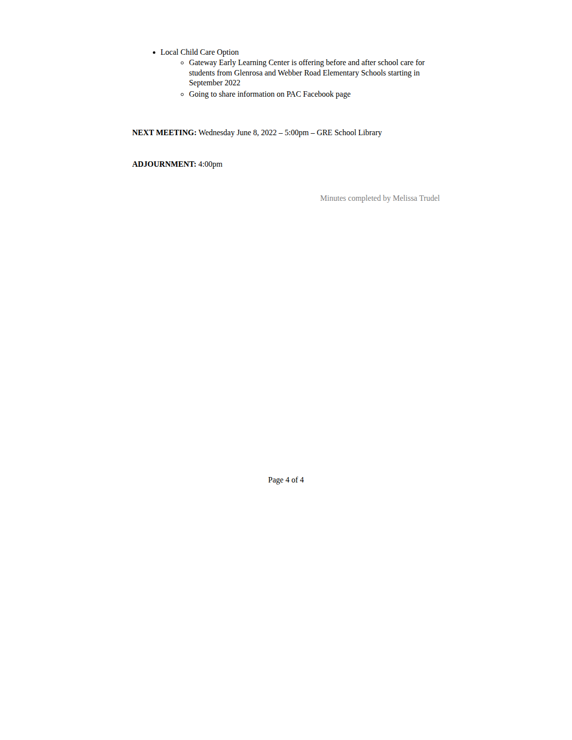Local Child Care Option
Gateway Early Learning Center is offering before and after school care for students from Glenrosa and Webber Road Elementary Schools starting in September 2022
Going to share information on PAC Facebook page
NEXT MEETING: Wednesday June 8, 2022 – 5:00pm – GRE School Library
ADJOURNMENT: 4:00pm
Minutes completed by Melissa Trudel
Page 4 of 4